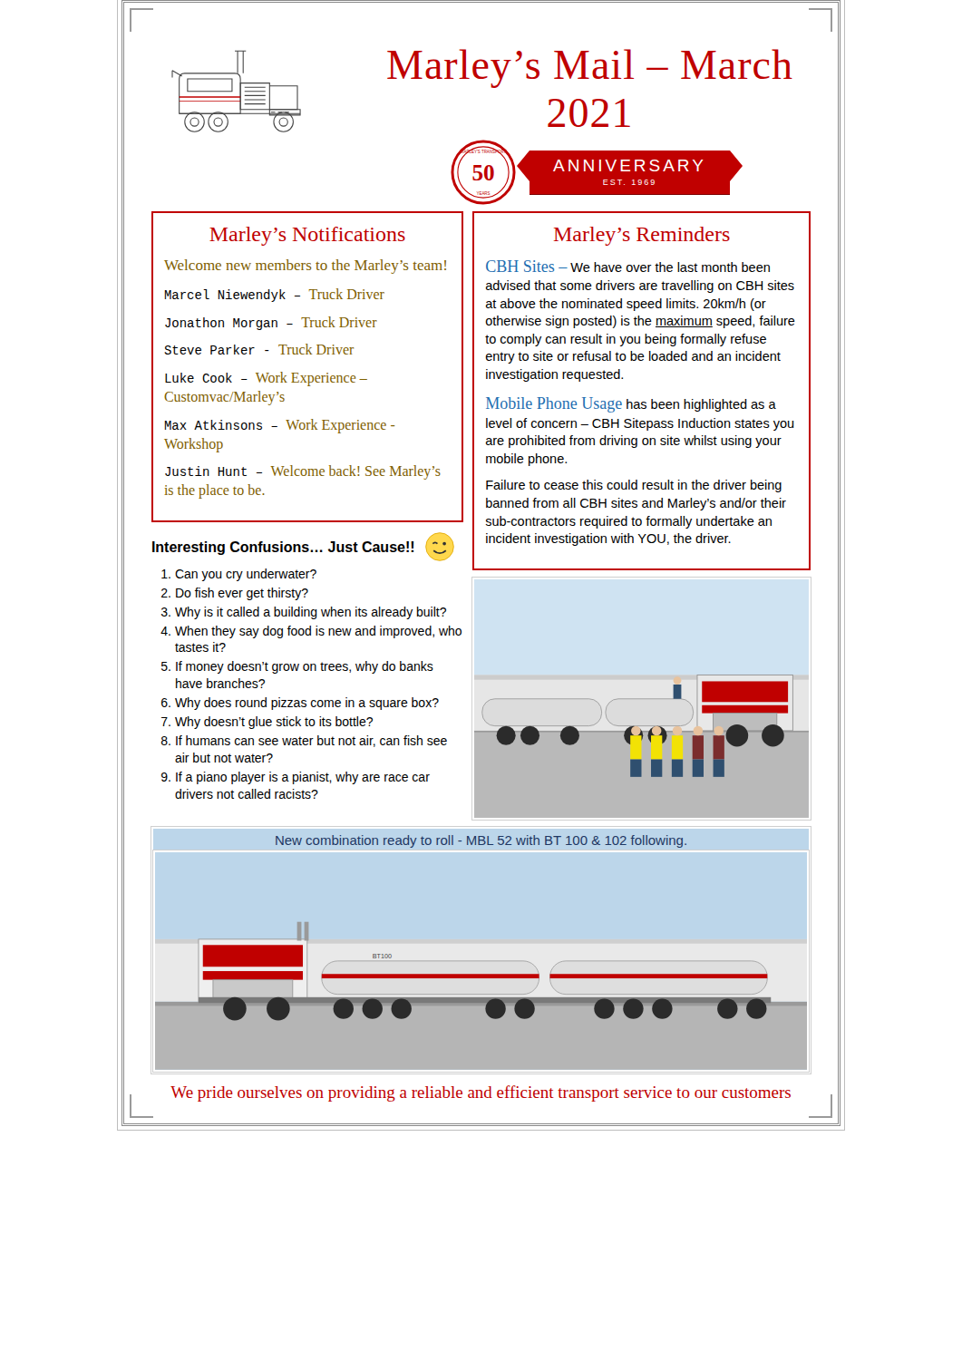Marley’s Mail – March 2021
50 MARLEY'S TRANSPORT YEARS
ANNIVERSARY EST. 1969
Marley’s Notifications
Welcome new members to the Marley’s team!
Marcel Niewendyk – Truck Driver
Jonathon Morgan – Truck Driver
Steve Parker - Truck Driver
Luke Cook – Work Experience – Customvac/Marley’s
Max Atkinsons – Work Experience - Workshop
Justin Hunt – Welcome back! See Marley’s is the place to be.
Interesting Confusions… Just Cause!!
Can you cry underwater?
Do fish ever get thirsty?
Why is it called a building when its already built?
When they say dog food is new and improved, who tastes it?
If money doesn’t grow on trees, why do banks have branches?
Why does round pizzas come in a square box?
Why doesn’t glue stick to its bottle?
If humans can see water but not air, can fish see air but not water?
If a piano player is a pianist, why are race car drivers not called racists?
Marley’s Reminders
CBH Sites – We have over the last month been advised that some drivers are travelling on CBH sites at above the nominated speed limits. 20km/h (or otherwise sign posted) is the maximum speed, failure to comply can result in you being formally refuse entry to site or refusal to be loaded and an incident investigation requested.
Mobile Phone Usage has been highlighted as a level of concern – CBH Sitepass Induction states you are prohibited from driving on site whilst using your mobile phone.
Failure to cease this could result in the driver being banned from all CBH sites and Marley’s and/or their sub-contractors required to formally undertake an incident investigation with YOU, the driver.
New combination ready to roll - MBL 52 with BT 100 & 102 following.
BT100
We pride ourselves on providing a reliable and efficient transport service to our customers